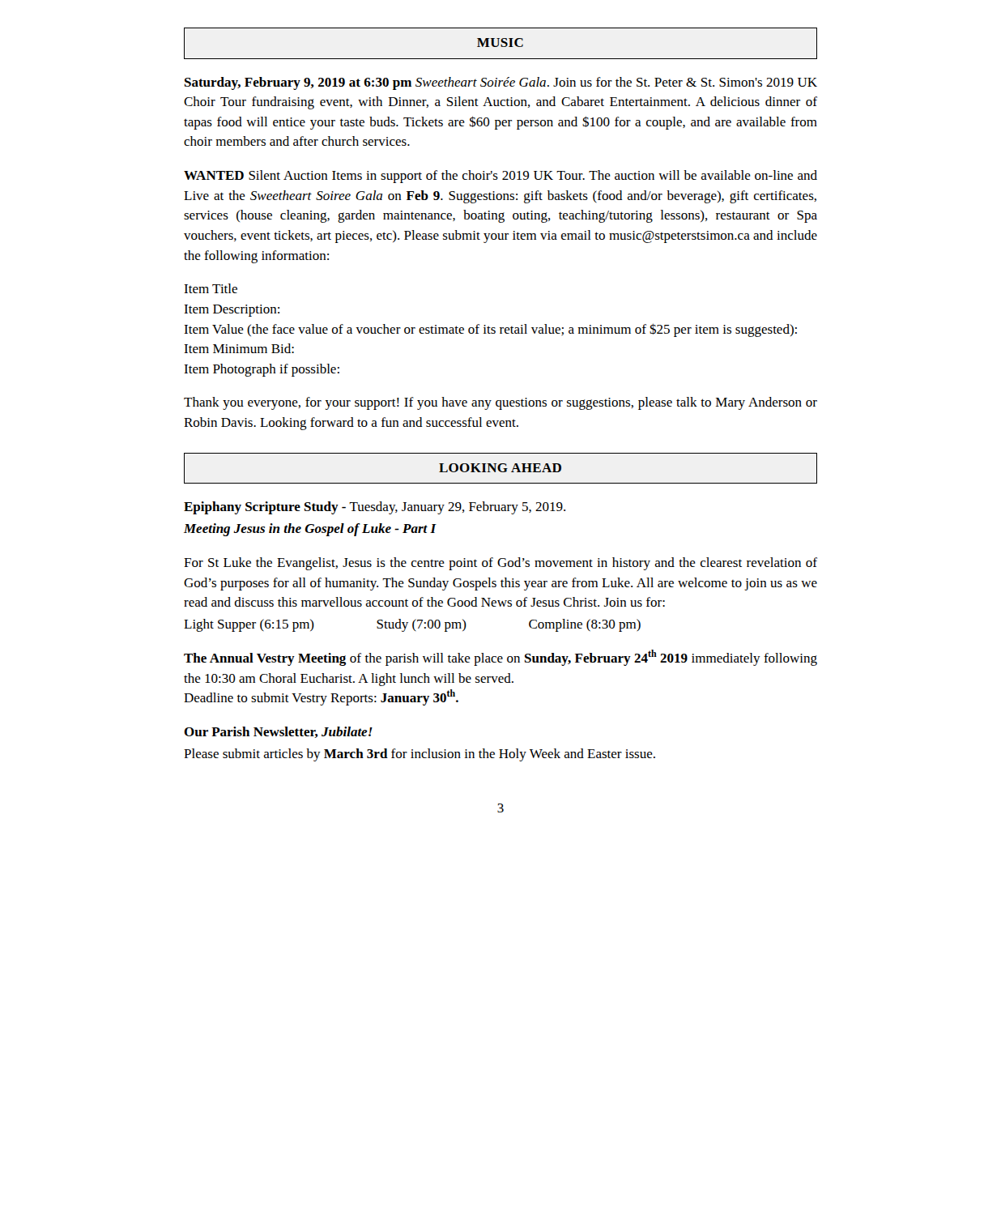Music
Saturday, February 9, 2019 at 6:30 pm Sweetheart Soirée Gala. Join us for the St. Peter & St. Simon's 2019 UK Choir Tour fundraising event, with Dinner, a Silent Auction, and Cabaret Entertainment. A delicious dinner of tapas food will entice your taste buds. Tickets are $60 per person and $100 for a couple, and are available from choir members and after church services.
WANTED Silent Auction Items in support of the choir's 2019 UK Tour. The auction will be available on-line and Live at the Sweetheart Soiree Gala on Feb 9. Suggestions: gift baskets (food and/or beverage), gift certificates, services (house cleaning, garden maintenance, boating outing, teaching/tutoring lessons), restaurant or Spa vouchers, event tickets, art pieces, etc). Please submit your item via email to music@stpeterstsimon.ca and include the following information:
Item Title
Item Description:
Item Value (the face value of a voucher or estimate of its retail value; a minimum of $25 per item is suggested):
Item Minimum Bid:
Item Photograph if possible:
Thank you everyone, for your support! If you have any questions or suggestions, please talk to Mary Anderson or Robin Davis. Looking forward to a fun and successful event.
Looking Ahead
Epiphany Scripture Study - Tuesday, January 29, February 5, 2019.
Meeting Jesus in the Gospel of Luke - Part I
For St Luke the Evangelist, Jesus is the centre point of God’s movement in history and the clearest revelation of God’s purposes for all of humanity. The Sunday Gospels this year are from Luke. All are welcome to join us as we read and discuss this marvellous account of the Good News of Jesus Christ. Join us for:
Light Supper (6:15 pm) Study (7:00 pm) Compline (8:30 pm)
The Annual Vestry Meeting of the parish will take place on Sunday, February 24th 2019 immediately following the 10:30 am Choral Eucharist. A light lunch will be served.
Deadline to submit Vestry Reports: January 30th.
Our Parish Newsletter, Jubilate!
Please submit articles by March 3rd for inclusion in the Holy Week and Easter issue.
3